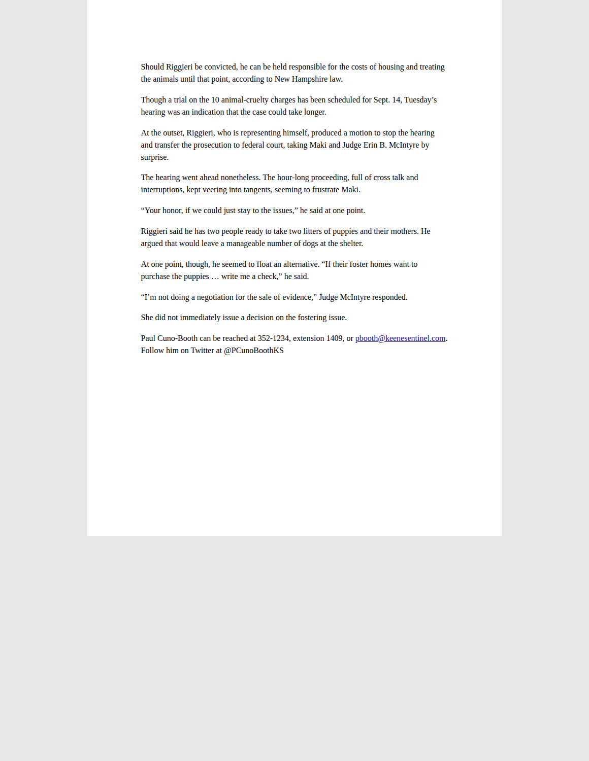Should Riggieri be convicted, he can be held responsible for the costs of housing and treating the animals until that point, according to New Hampshire law.
Though a trial on the 10 animal-cruelty charges has been scheduled for Sept. 14, Tuesday’s hearing was an indication that the case could take longer.
At the outset, Riggieri, who is representing himself, produced a motion to stop the hearing and transfer the prosecution to federal court, taking Maki and Judge Erin B. McIntyre by surprise.
The hearing went ahead nonetheless. The hour-long proceeding, full of cross talk and interruptions, kept veering into tangents, seeming to frustrate Maki.
“Your honor, if we could just stay to the issues,” he said at one point.
Riggieri said he has two people ready to take two litters of puppies and their mothers. He argued that would leave a manageable number of dogs at the shelter.
At one point, though, he seemed to float an alternative. “If their foster homes want to purchase the puppies … write me a check,” he said.
“I’m not doing a negotiation for the sale of evidence,” Judge McIntyre responded.
She did not immediately issue a decision on the fostering issue.
Paul Cuno-Booth can be reached at 352-1234, extension 1409, or pbooth@keenesentinel.com. Follow him on Twitter at @PCunoBoothKS